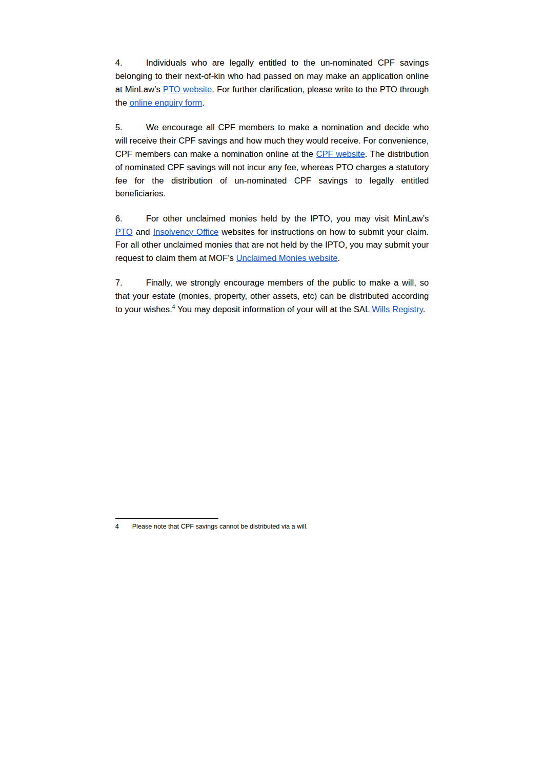4. Individuals who are legally entitled to the un-nominated CPF savings belonging to their next-of-kin who had passed on may make an application online at MinLaw’s PTO website. For further clarification, please write to the PTO through the online enquiry form.
5. We encourage all CPF members to make a nomination and decide who will receive their CPF savings and how much they would receive. For convenience, CPF members can make a nomination online at the CPF website. The distribution of nominated CPF savings will not incur any fee, whereas PTO charges a statutory fee for the distribution of un-nominated CPF savings to legally entitled beneficiaries.
6. For other unclaimed monies held by the IPTO, you may visit MinLaw’s PTO and Insolvency Office websites for instructions on how to submit your claim. For all other unclaimed monies that are not held by the IPTO, you may submit your request to claim them at MOF’s Unclaimed Monies website.
7. Finally, we strongly encourage members of the public to make a will, so that your estate (monies, property, other assets, etc) can be distributed according to your wishes.4 You may deposit information of your will at the SAL Wills Registry.
4 Please note that CPF savings cannot be distributed via a will.